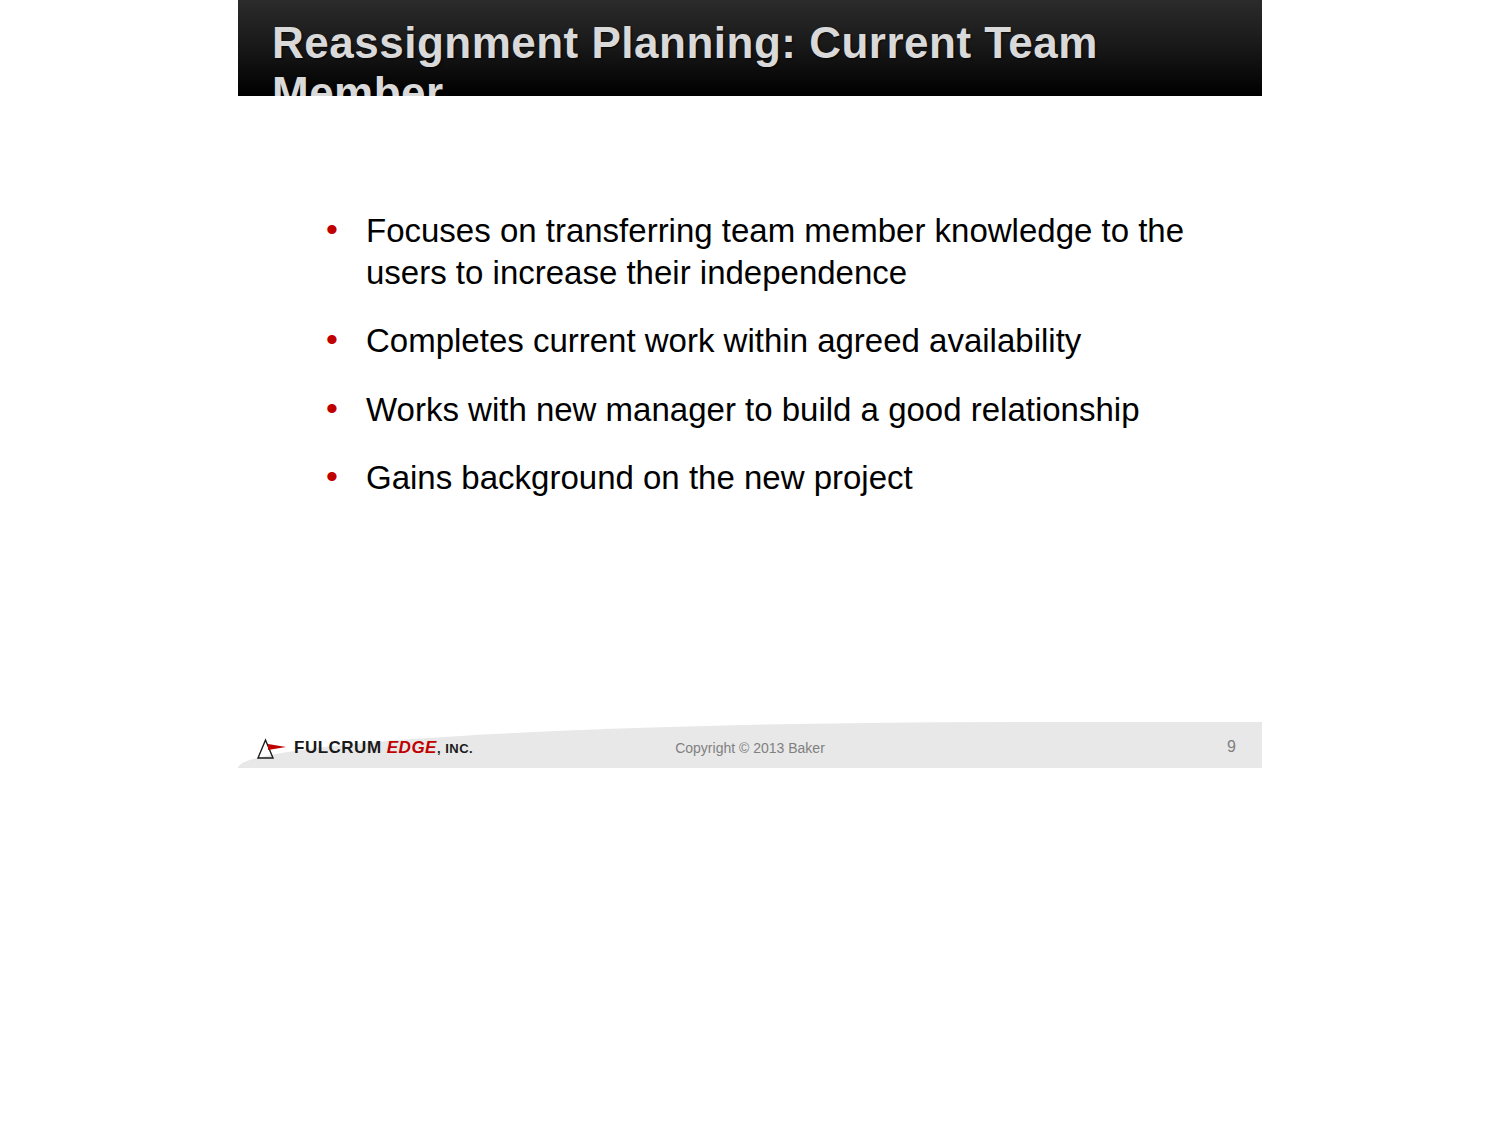Reassignment Planning: Current Team Member
Focuses on transferring team member knowledge to the users to increase their independence
Completes current work within agreed availability
Works with new manager to build a good relationship
Gains background on the new project
FULCRUM EDGE, INC.
Copyright © 2013 Baker
9